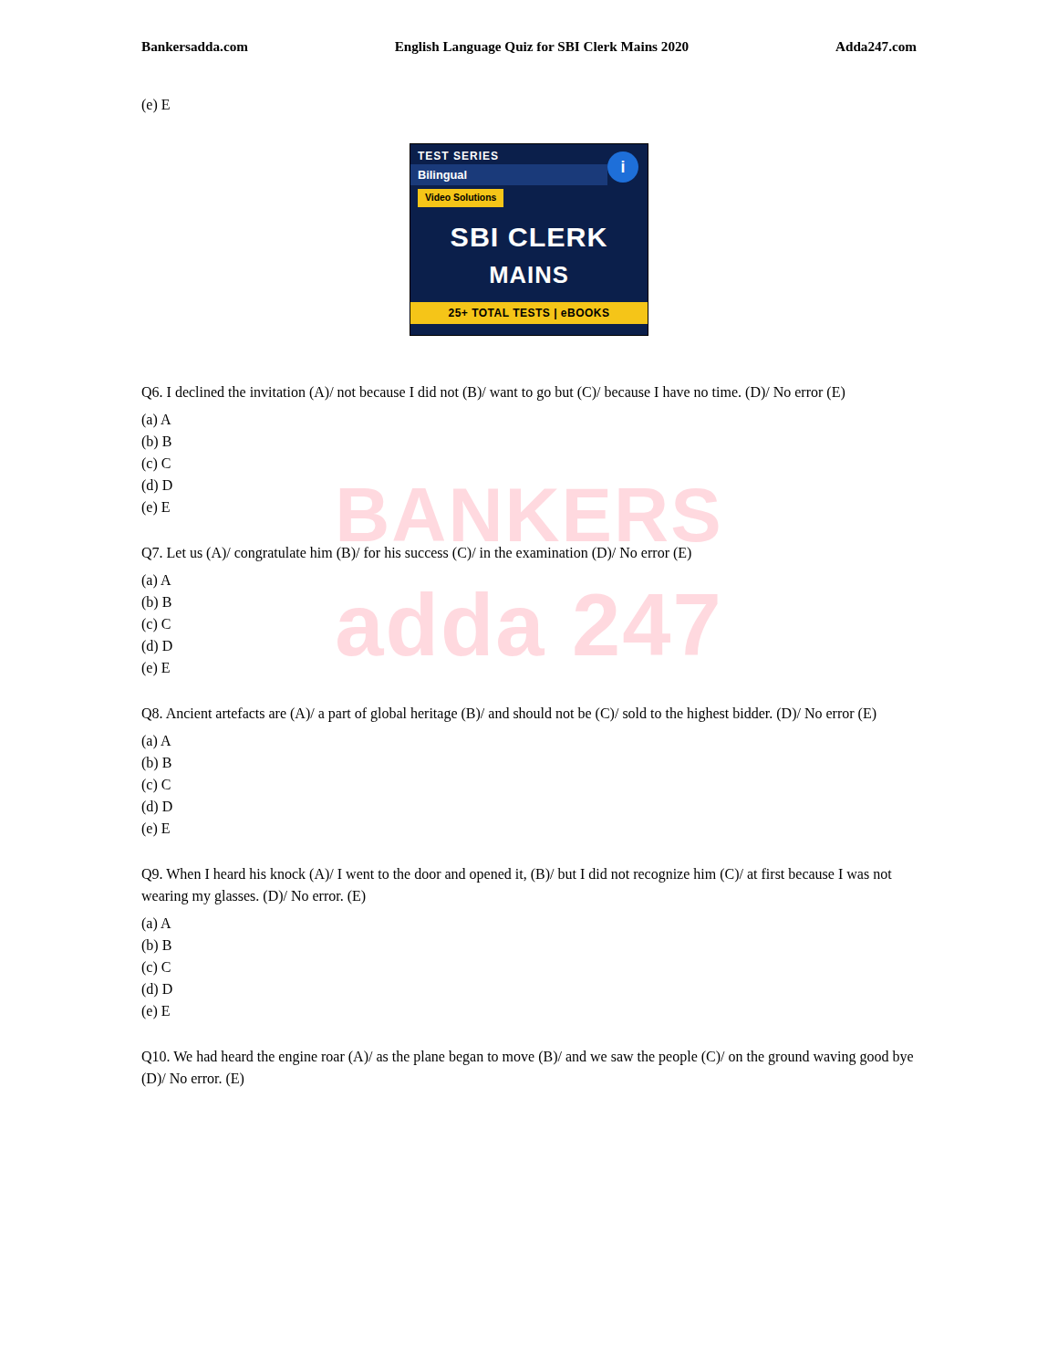BANKERS adda 247
Bankersadda.com English Language Quiz for SBI Clerk Mains 2020 Adda247.com
(e) E
TEST SERIES
Bilingual Video Solutions
i
SBI CLERK
MAINS
25+ TOTAL TESTS | eBOOKS
Q6. I declined the invitation (A)/ not because I did not (B)/ want to go but (C)/ because I have no time. (D)/ No error (E)
(a) A
(b) B
(c) C
(d) D
(e) E
Q7. Let us (A)/ congratulate him (B)/ for his success (C)/ in the examination (D)/ No error (E)
(a) A
(b) B
(c) C
(d) D
(e) E
Q8. Ancient artefacts are (A)/ a part of global heritage (B)/ and should not be (C)/ sold to the highest bidder. (D)/ No error (E)
(a) A
(b) B
(c) C
(d) D
(e) E
Q9. When I heard his knock (A)/ I went to the door and opened it, (B)/ but I did not recognize him (C)/ at first because I was not wearing my glasses. (D)/ No error. (E)
(a) A
(b) B
(c) C
(d) D
(e) E
Q10. We had heard the engine roar (A)/ as the plane began to move (B)/ and we saw the people (C)/ on the ground waving good bye (D)/ No error. (E)